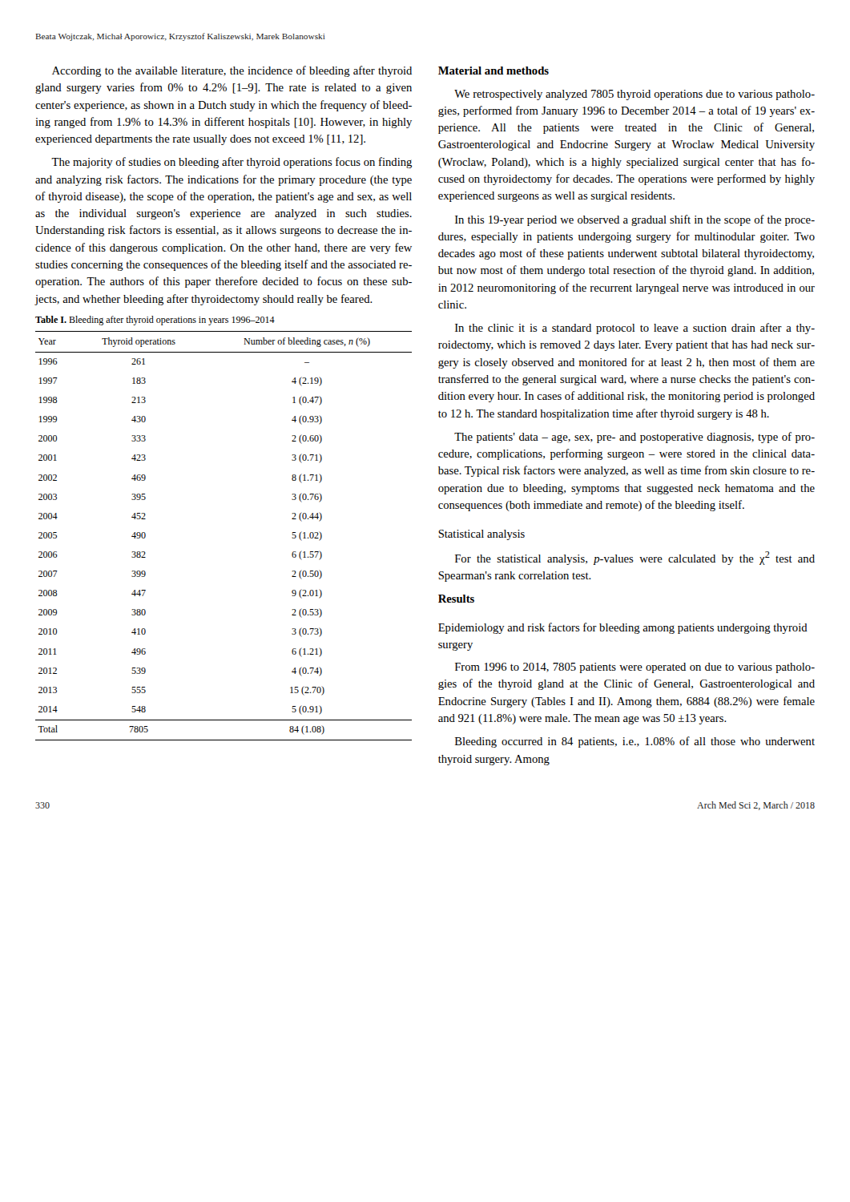Beata Wojtczak, Michał Aporowicz, Krzysztof Kaliszewski, Marek Bolanowski
According to the available literature, the incidence of bleeding after thyroid gland surgery varies from 0% to 4.2% [1–9]. The rate is related to a given center's experience, as shown in a Dutch study in which the frequency of bleeding ranged from 1.9% to 14.3% in different hospitals [10]. However, in highly experienced departments the rate usually does not exceed 1% [11, 12].
The majority of studies on bleeding after thyroid operations focus on finding and analyzing risk factors. The indications for the primary procedure (the type of thyroid disease), the scope of the operation, the patient's age and sex, as well as the individual surgeon's experience are analyzed in such studies. Understanding risk factors is essential, as it allows surgeons to decrease the incidence of this dangerous complication. On the other hand, there are very few studies concerning the consequences of the bleeding itself and the associated reoperation. The authors of this paper therefore decided to focus on these subjects, and whether bleeding after thyroidectomy should really be feared.
Table I. Bleeding after thyroid operations in years 1996–2014
| Year | Thyroid operations | Number of bleeding cases, n (%) |
| --- | --- | --- |
| 1996 | 261 | – |
| 1997 | 183 | 4 (2.19) |
| 1998 | 213 | 1 (0.47) |
| 1999 | 430 | 4 (0.93) |
| 2000 | 333 | 2 (0.60) |
| 2001 | 423 | 3 (0.71) |
| 2002 | 469 | 8 (1.71) |
| 2003 | 395 | 3 (0.76) |
| 2004 | 452 | 2 (0.44) |
| 2005 | 490 | 5 (1.02) |
| 2006 | 382 | 6 (1.57) |
| 2007 | 399 | 2 (0.50) |
| 2008 | 447 | 9 (2.01) |
| 2009 | 380 | 2 (0.53) |
| 2010 | 410 | 3 (0.73) |
| 2011 | 496 | 6 (1.21) |
| 2012 | 539 | 4 (0.74) |
| 2013 | 555 | 15 (2.70) |
| 2014 | 548 | 5 (0.91) |
| Total | 7805 | 84 (1.08) |
Material and methods
We retrospectively analyzed 7805 thyroid operations due to various pathologies, performed from January 1996 to December 2014 – a total of 19 years' experience. All the patients were treated in the Clinic of General, Gastroenterological and Endocrine Surgery at Wroclaw Medical University (Wroclaw, Poland), which is a highly specialized surgical center that has focused on thyroidectomy for decades. The operations were performed by highly experienced surgeons as well as surgical residents.
In this 19-year period we observed a gradual shift in the scope of the procedures, especially in patients undergoing surgery for multinodular goiter. Two decades ago most of these patients underwent subtotal bilateral thyroidectomy, but now most of them undergo total resection of the thyroid gland. In addition, in 2012 neuromonitoring of the recurrent laryngeal nerve was introduced in our clinic.
In the clinic it is a standard protocol to leave a suction drain after a thyroidectomy, which is removed 2 days later. Every patient that has had neck surgery is closely observed and monitored for at least 2 h, then most of them are transferred to the general surgical ward, where a nurse checks the patient's condition every hour. In cases of additional risk, the monitoring period is prolonged to 12 h. The standard hospitalization time after thyroid surgery is 48 h.
The patients' data – age, sex, pre- and postoperative diagnosis, type of procedure, complications, performing surgeon – were stored in the clinical database. Typical risk factors were analyzed, as well as time from skin closure to reoperation due to bleeding, symptoms that suggested neck hematoma and the consequences (both immediate and remote) of the bleeding itself.
Statistical analysis
For the statistical analysis, p-values were calculated by the χ2 test and Spearman's rank correlation test.
Results
Epidemiology and risk factors for bleeding among patients undergoing thyroid surgery
From 1996 to 2014, 7805 patients were operated on due to various pathologies of the thyroid gland at the Clinic of General, Gastroenterological and Endocrine Surgery (Tables I and II). Among them, 6884 (88.2%) were female and 921 (11.8%) were male. The mean age was 50 ±13 years.
Bleeding occurred in 84 patients, i.e., 1.08% of all those who underwent thyroid surgery. Among
330
Arch Med Sci 2, March / 2018